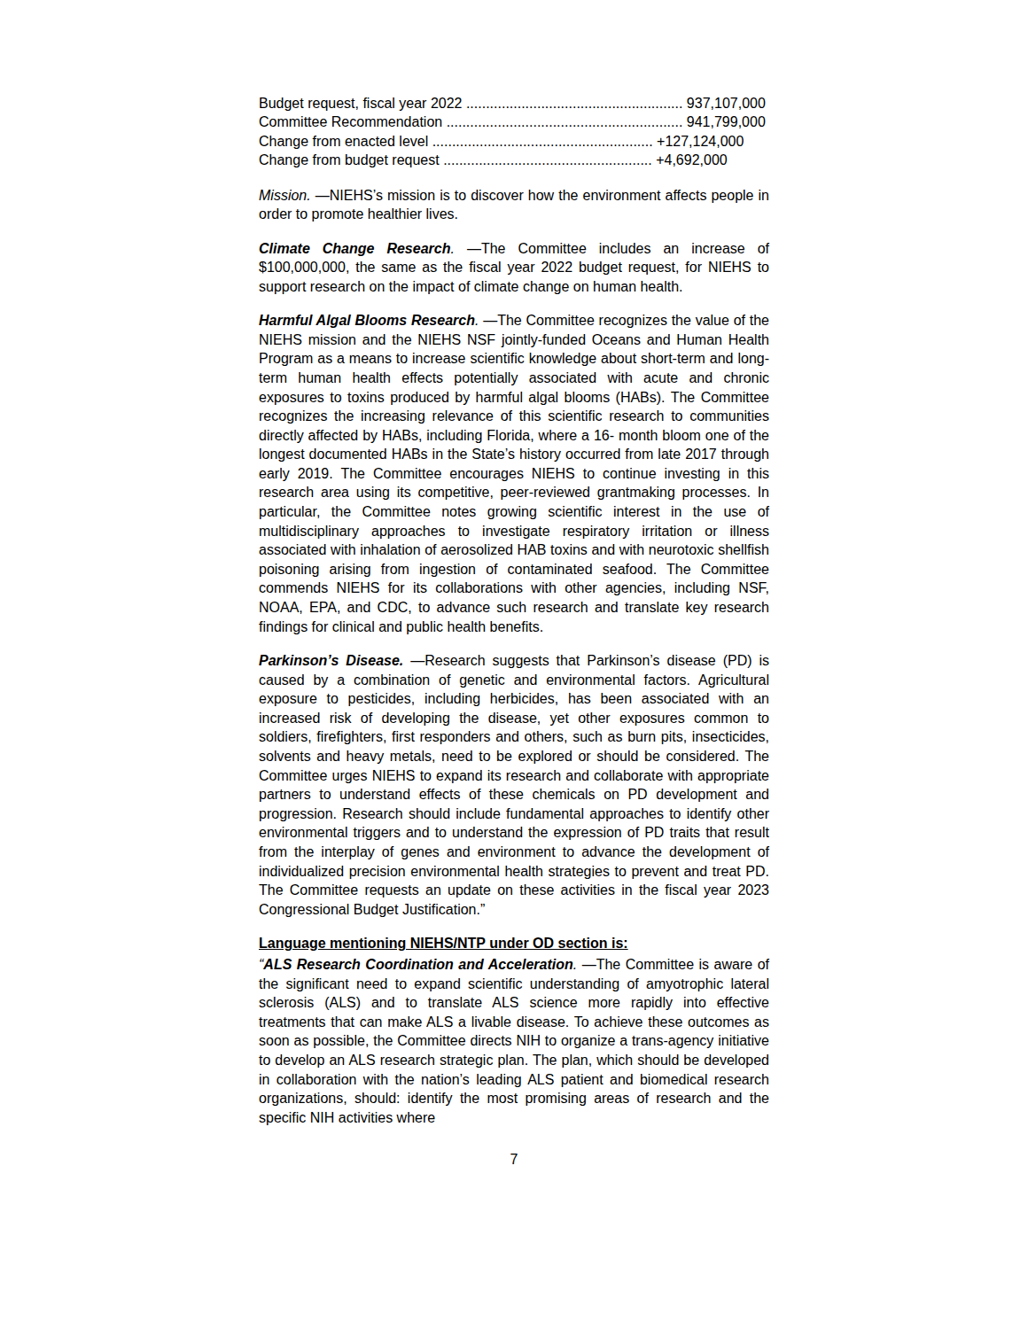Budget request, fiscal year 2022 ....................................................... 937,107,000
Committee Recommendation ............................................................ 941,799,000
Change from enacted level ........................................................ +127,124,000
Change from budget request ..................................................... +4,692,000
Mission. —NIEHS’s mission is to discover how the environment affects people in order to promote healthier lives.
Climate Change Research. —The Committee includes an increase of $100,000,000, the same as the fiscal year 2022 budget request, for NIEHS to support research on the impact of climate change on human health.
Harmful Algal Blooms Research. —The Committee recognizes the value of the NIEHS mission and the NIEHS NSF jointly-funded Oceans and Human Health Program as a means to increase scientific knowledge about short-term and long-term human health effects potentially associated with acute and chronic exposures to toxins produced by harmful algal blooms (HABs). The Committee recognizes the increasing relevance of this scientific research to communities directly affected by HABs, including Florida, where a 16- month bloom one of the longest documented HABs in the State’s history occurred from late 2017 through early 2019. The Committee encourages NIEHS to continue investing in this research area using its competitive, peer-reviewed grantmaking processes. In particular, the Committee notes growing scientific interest in the use of multidisciplinary approaches to investigate respiratory irritation or illness associated with inhalation of aerosolized HAB toxins and with neurotoxic shellfish poisoning arising from ingestion of contaminated seafood. The Committee commends NIEHS for its collaborations with other agencies, including NSF, NOAA, EPA, and CDC, to advance such research and translate key research findings for clinical and public health benefits.
Parkinson’s Disease. —Research suggests that Parkinson’s disease (PD) is caused by a combination of genetic and environmental factors. Agricultural exposure to pesticides, including herbicides, has been associated with an increased risk of developing the disease, yet other exposures common to soldiers, firefighters, first responders and others, such as burn pits, insecticides, solvents and heavy metals, need to be explored or should be considered. The Committee urges NIEHS to expand its research and collaborate with appropriate partners to understand effects of these chemicals on PD development and progression. Research should include fundamental approaches to identify other environmental triggers and to understand the expression of PD traits that result from the interplay of genes and environment to advance the development of individualized precision environmental health strategies to prevent and treat PD. The Committee requests an update on these activities in the fiscal year 2023 Congressional Budget Justification.”
Language mentioning NIEHS/NTP under OD section is:
“ALS Research Coordination and Acceleration. —The Committee is aware of the significant need to expand scientific understanding of amyotrophic lateral sclerosis (ALS) and to translate ALS science more rapidly into effective treatments that can make ALS a livable disease. To achieve these outcomes as soon as possible, the Committee directs NIH to organize a trans-agency initiative to develop an ALS research strategic plan. The plan, which should be developed in collaboration with the nation’s leading ALS patient and biomedical research organizations, should: identify the most promising areas of research and the specific NIH activities where
7